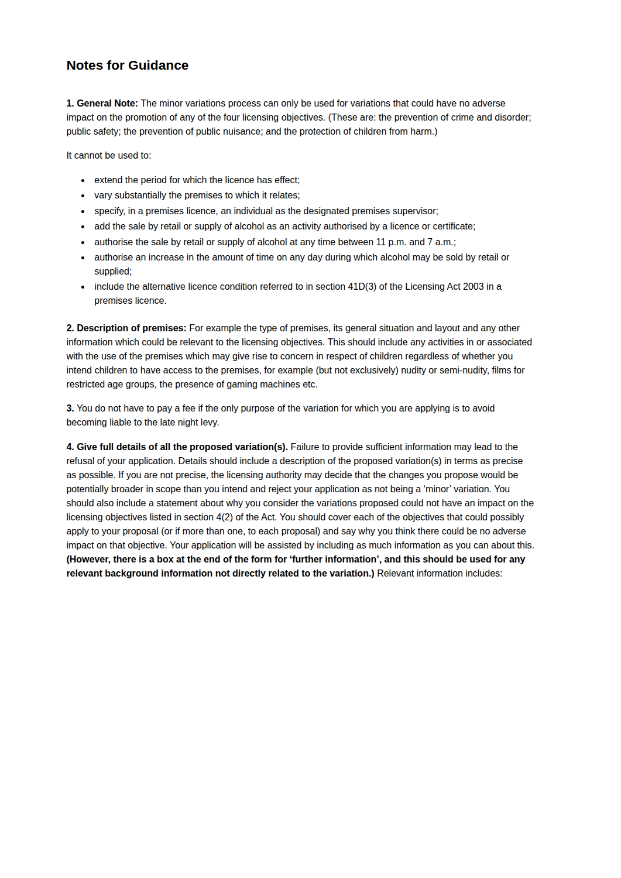Notes for Guidance
1. General Note: The minor variations process can only be used for variations that could have no adverse impact on the promotion of any of the four licensing objectives. (These are: the prevention of crime and disorder; public safety; the prevention of public nuisance; and the protection of children from harm.)
It cannot be used to:
extend the period for which the licence has effect;
vary substantially the premises to which it relates;
specify, in a premises licence, an individual as the designated premises supervisor;
add the sale by retail or supply of alcohol as an activity authorised by a licence or certificate;
authorise the sale by retail or supply of alcohol at any time between 11 p.m. and 7 a.m.;
authorise an increase in the amount of time on any day during which alcohol may be sold by retail or supplied;
include the alternative licence condition referred to in section 41D(3) of the Licensing Act 2003 in a premises licence.
2. Description of premises: For example the type of premises, its general situation and layout and any other information which could be relevant to the licensing objectives. This should include any activities in or associated with the use of the premises which may give rise to concern in respect of children regardless of whether you intend children to have access to the premises, for example (but not exclusively) nudity or semi-nudity, films for restricted age groups, the presence of gaming machines etc.
3. You do not have to pay a fee if the only purpose of the variation for which you are applying is to avoid becoming liable to the late night levy.
4. Give full details of all the proposed variation(s). Failure to provide sufficient information may lead to the refusal of your application. Details should include a description of the proposed variation(s) in terms as precise as possible. If you are not precise, the licensing authority may decide that the changes you propose would be potentially broader in scope than you intend and reject your application as not being a ‘minor’ variation. You should also include a statement about why you consider the variations proposed could not have an impact on the licensing objectives listed in section 4(2) of the Act. You should cover each of the objectives that could possibly apply to your proposal (or if more than one, to each proposal) and say why you think there could be no adverse impact on that objective. Your application will be assisted by including as much information as you can about this. (However, there is a box at the end of the form for ‘further information’, and this should be used for any relevant background information not directly related to the variation.) Relevant information includes: